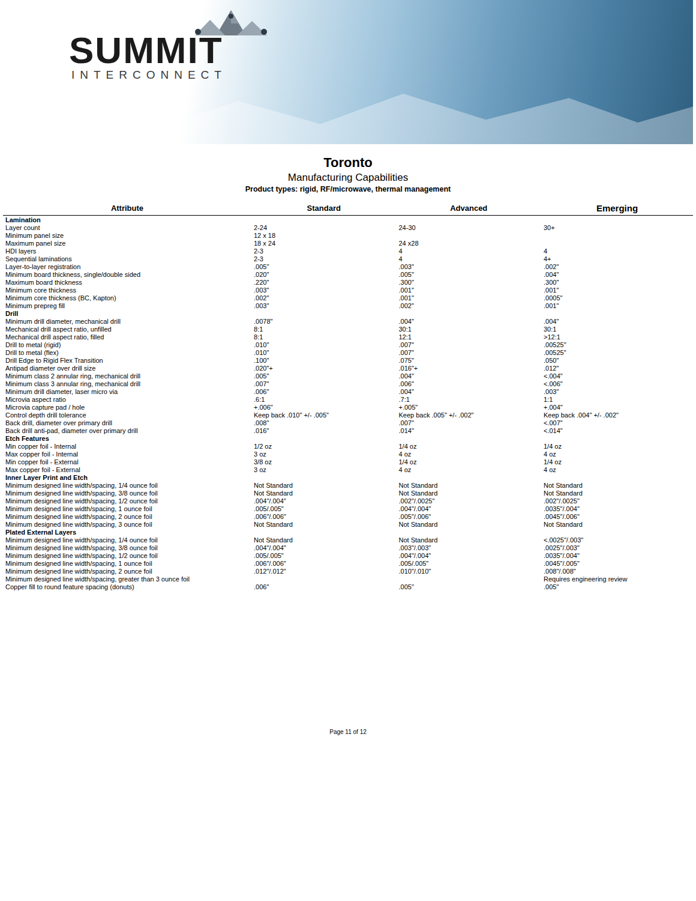SUMMIT
INTERCONNECT
Toronto
Manufacturing Capabilities
Product types: rigid, RF/microwave, thermal management
| Attribute | Standard | Advanced | Emerging |
| --- | --- | --- | --- |
| Lamination | | | |
| Layer count | 2-24 | 24-30 | 30+ |
| Minimum panel size | 12 x 18 | | |
| Maximum panel size | 18 x 24 | 24 x28 | |
| HDI layers | 2-3 | 4 | 4 |
| Sequential laminations | 2-3 | 4 | 4+ |
| Layer-to-layer registration | .005" | .003" | .002" |
| Minimum board thickness, single/double sided | .020" | .005" | .004" |
| Maximum board thickness | .220" | .300" | .300" |
| Minimum core thickness | .003" | .001" | .001" |
| Minimum core thickness (BC, Kapton) | .002" | .001" | .0005" |
| Minimum prepreg fill | .003" | .002" | .001" |
| Drill | | | |
| Minimum drill diameter, mechanical drill | .0078" | .004" | .004" |
| Mechanical drill aspect ratio, unfilled | 8:1 | 30:1 | 30:1 |
| Mechanical drill aspect ratio, filled | 8:1 | 12:1 | >12:1 |
| Drill to metal (rigid) | .010" | .007" | .00525" |
| Drill to metal (flex) | .010" | .007" | .00525" |
| Drill Edge to Rigid Flex Transition | .100" | .075" | .050" |
| Antipad diameter over drill size | .020"+ | .016"+ | .012" |
| Minimum class 2 annular ring, mechanical drill | .005" | .004" | <.004" |
| Minimum class 3 annular ring, mechanical drill | .007" | .006" | <.006" |
| Minimum drill diameter, laser micro via | .006" | .004" | .003" |
| Microvia aspect ratio | .6:1 | .7:1 | 1:1 |
| Microvia capture pad / hole | +.006" | +.005" | +.004" |
| Control depth drill tolerance | Keep back .010" +/- .005" | Keep back .005" +/- .002" | Keep back .004" +/- .002" |
| Back drill, diameter over primary drill | .008" | .007" | <.007" |
| Back drill anti-pad, diameter over primary drill | .016" | .014" | <.014" |
| Etch Features | | | |
| Min copper foil - Internal | 1/2 oz | 1/4 oz | 1/4 oz |
| Max copper foil - Internal | 3 oz | 4 oz | 4 oz |
| Min copper foil - External | 3/8 oz | 1/4 oz | 1/4 oz |
| Max copper foil - External | 3 oz | 4 oz | 4 oz |
| Inner Layer Print and Etch | | | |
| Minimum designed line width/spacing, 1/4 ounce foil | Not Standard | Not Standard | Not Standard |
| Minimum designed line width/spacing, 3/8 ounce foil | Not Standard | Not Standard | Not Standard |
| Minimum designed line width/spacing, 1/2 ounce foil | .004"/.004" | .002"/.0025" | .002"/.0025" |
| Minimum designed line width/spacing, 1 ounce foil | .005/.005" | .004"/.004" | .0035"/.004" |
| Minimum designed line width/spacing, 2 ounce foil | .006"/.006" | .005"/.006" | .0045"/.006" |
| Minimum designed line width/spacing, 3 ounce foil | Not Standard | Not Standard | Not Standard |
| Plated External Layers | | | |
| Minimum designed line width/spacing, 1/4 ounce foil | Not Standard | Not Standard | <.0025"/.003" |
| Minimum designed line width/spacing, 3/8 ounce foil | .004"/.004" | .003"/.003" | .0025"/.003" |
| Minimum designed line width/spacing, 1/2 ounce foil | .005/.005" | .004"/.004" | .0035"/.004" |
| Minimum designed line width/spacing, 1 ounce foil | .006"/.006" | .005/.005" | .0045"/.005" |
| Minimum designed line width/spacing, 2 ounce foil | .012"/.012" | .010"/.010" | .008"/.008" |
| Minimum designed line width/spacing, greater than 3 ounce foil | | | Requires engineering review |
| Copper fill to round feature spacing (donuts) | .006" | .005" | .005" |
Page 11 of 12